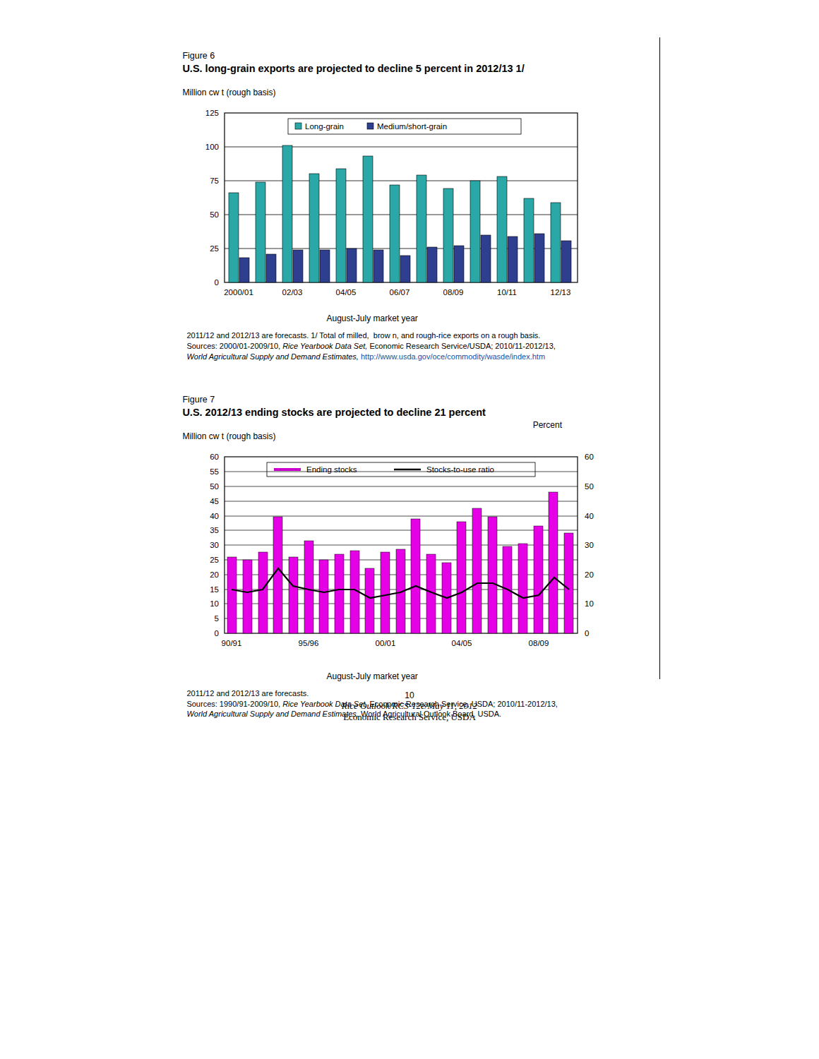Figure 6
U.S. long-grain exports are projected to decline 5 percent in 2012/13 1/
Million cw t (rough basis)
125 100 75 50 25 0 Long-grain Medium/short-grain 2000/01 02/03 04/05 06/07 08/09 10/11 12/13
August-July market year
2011/12 and 2012/13 are forecasts. 1/ Total of milled, brow n, and rough-rice exports on a rough basis.
Sources: 2000/01-2009/10, Rice Yearbook Data Set, Economic Research Service/USDA; 2010/11-2012/13, World Agricultural Supply and Demand Estimates, http://www.usda.gov/oce/commodity/wasde/index.htm
Figure 7
U.S. 2012/13 ending stocks are projected to decline 21 percent
Million cw t (rough basis)
Percent
60 55 50 45 40 35 30 25 20 15 10 5 0 60 50 40 30 20 10 0 Ending stocks Stocks-to-use ratio 90/91 95/96 00/01 04/05 08/09
August-July market year
2011/12 and 2012/13 are forecasts.
Sources: 1990/91-2009/10, Rice Yearbook Data Set, Economic Research Service, USDA; 2010/11-2012/13, World Agricultural Supply and Demand Estimates, World Agricultural Outlook Board, USDA.
10
Rice Outlook/RCS-12e/May 11, 2012
Economic Research Service, USDA